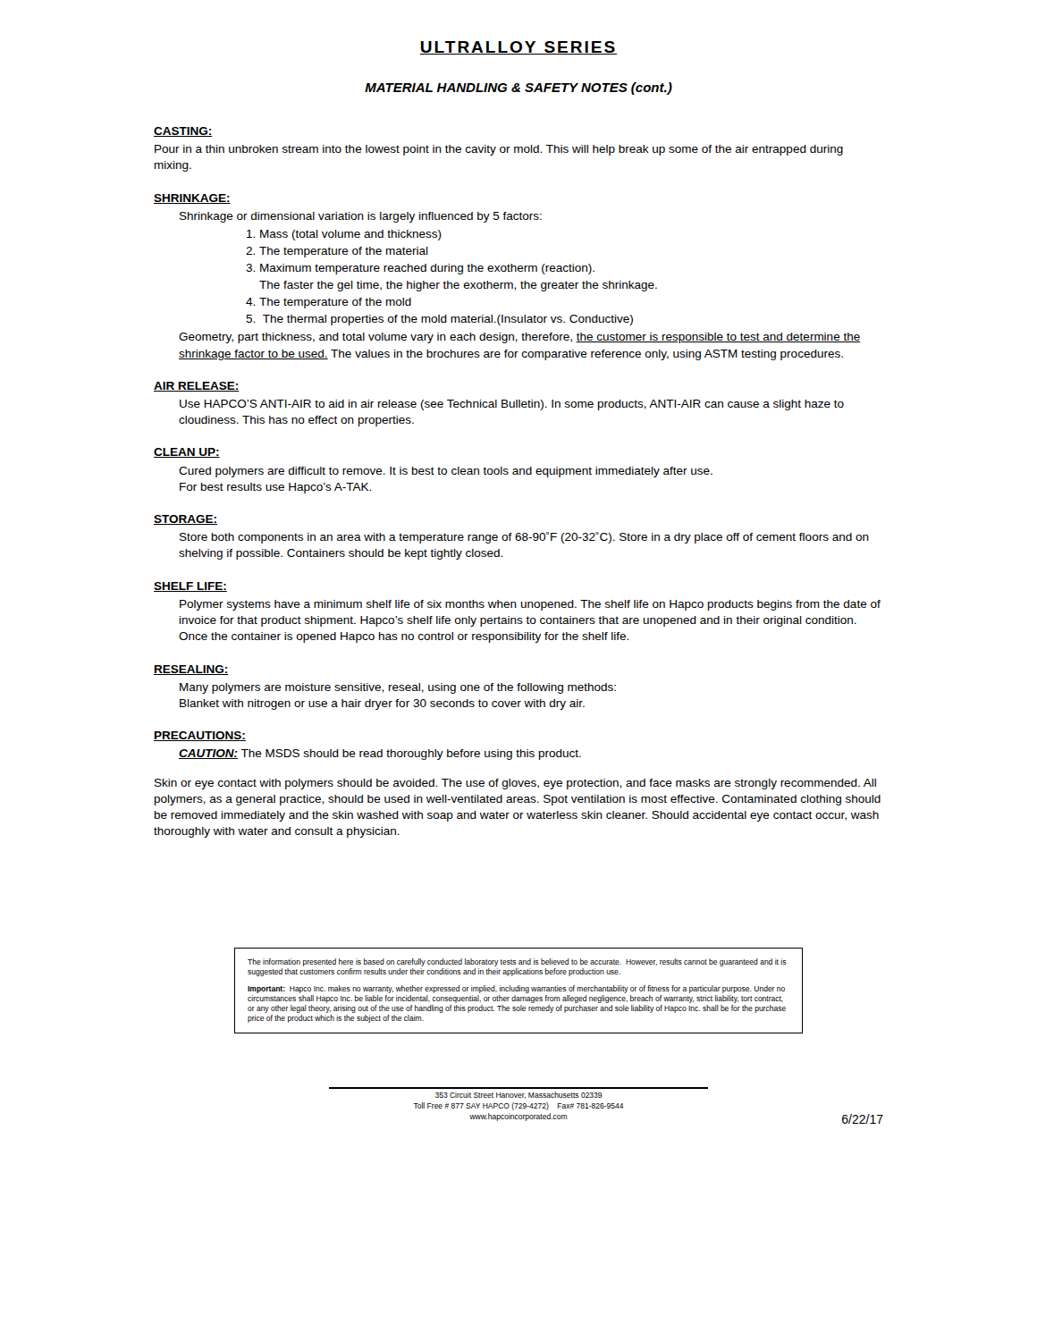ULTRALLOY SERIES
MATERIAL HANDLING & SAFETY NOTES (cont.)
CASTING:
Pour in a thin unbroken stream into the lowest point in the cavity or mold. This will help break up some of the air entrapped during mixing.
SHRINKAGE:
Shrinkage or dimensional variation is largely influenced by 5 factors:
Mass (total volume and thickness)
The temperature of the material
Maximum temperature reached during the exotherm (reaction).
The faster the gel time, the higher the exotherm, the greater the shrinkage.
The temperature of the mold
The thermal properties of the mold material.(Insulator vs. Conductive)
Geometry, part thickness, and total volume vary in each design, therefore, the customer is responsible to test and determine the shrinkage factor to be used. The values in the brochures are for comparative reference only, using ASTM testing procedures.
AIR RELEASE:
Use HAPCO’S ANTI-AIR to aid in air release (see Technical Bulletin). In some products, ANTI-AIR can cause a slight haze to cloudiness. This has no effect on properties.
CLEAN UP:
Cured polymers are difficult to remove. It is best to clean tools and equipment immediately after use.
For best results use Hapco’s A-TAK.
STORAGE:
Store both components in an area with a temperature range of 68-90˚F (20-32˚C). Store in a dry place off of cement floors and on shelving if possible. Containers should be kept tightly closed.
SHELF LIFE:
Polymer systems have a minimum shelf life of six months when unopened. The shelf life on Hapco products begins from the date of invoice for that product shipment. Hapco’s shelf life only pertains to containers that are unopened and in their original condition. Once the container is opened Hapco has no control or responsibility for the shelf life.
RESEALING:
Many polymers are moisture sensitive, reseal, using one of the following methods:
Blanket with nitrogen or use a hair dryer for 30 seconds to cover with dry air.
PRECAUTIONS:
CAUTION: The MSDS should be read thoroughly before using this product.
Skin or eye contact with polymers should be avoided. The use of gloves, eye protection, and face masks are strongly recommended. All polymers, as a general practice, should be used in well-ventilated areas. Spot ventilation is most effective. Contaminated clothing should be removed immediately and the skin washed with soap and water or waterless skin cleaner. Should accidental eye contact occur, wash thoroughly with water and consult a physician.
The information presented here is based on carefully conducted laboratory tests and is believed to be accurate. However, results cannot be guaranteed and it is suggested that customers confirm results under their conditions and in their applications before production use.
Important: Hapco Inc. makes no warranty, whether expressed or implied, including warranties of merchantability or of fitness for a particular purpose. Under no circumstances shall Hapco Inc. be liable for incidental, consequential, or other damages from alleged negligence, breach of warranty, strict liability, tort contract, or any other legal theory, arising out of the use of handling of this product. The sole remedy of purchaser and sole liability of Hapco Inc. shall be for the purchase price of the product which is the subject of the claim.
353 Circuit Street Hanover, Massachusetts 02339
Toll Free # 877 SAY HAPCO (729-4272) Fax# 781-826-9544
www.hapcoincorporated.com
6/22/17